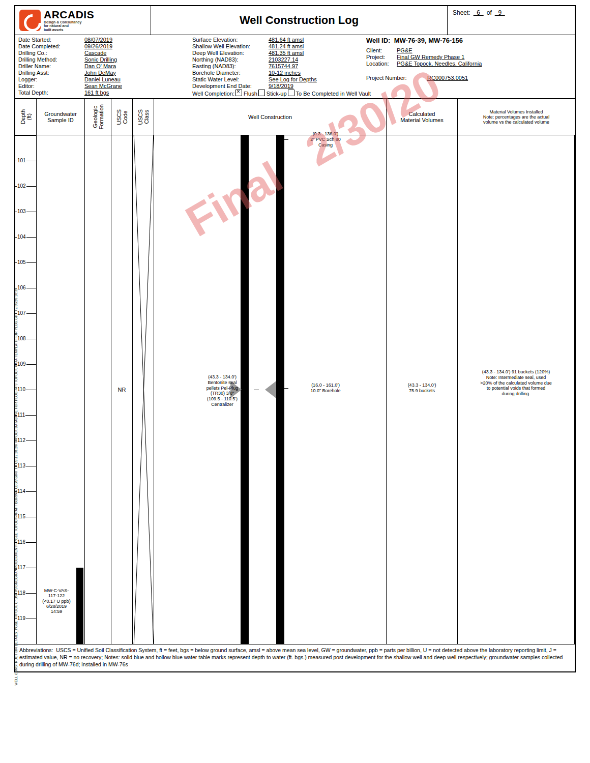ARCADIS
Design & Consultancy
for natural and
built assets
Well Construction Log
Sheet: 6 of 9
Date Started: 08/07/2019
Date Completed: 09/26/2019
Drilling Co.: Cascade
Drilling Method: Sonic Drilling
Driller Name: Dan O' Mara
Drilling Asst: John DeMay
Logger: Daniel Luneau
Editor: Sean McGrane
Total Depth: 161 ft bgs
Surface Elevation: 481.64 ft amsl
Shallow Well Elevation: 481.24 ft amsl
Deep Well Elevation: 481.35 ft amsl
Northing (NAD83): 2103227.14
Easting (NAD83): 7615744.97
Borehole Diameter: 10-12 inches
Static Water Level: See Log for Depths
Development End Date: 9/18/2019
Well Completion: Flush Stick-up To Be Completed in Well Vault
Well ID: MW-76-39, MW-76-156
Client: PG&E
Project: Final GW Remedy Phase 1
Location: PG&E Topock, Needles, California
Project Number: RC000753.0051
Depth
(ft)
Groundwater
Sample ID
Geologic
Formation
USCS
Code
USCS
Class
Well Construction
Calculated
Material Volumes
Material Volumes Installed
Note: percentages are the actual
volume vs the calculated volume
WELL CONSTRUCTION DETAILS_PG&E TOPOCK C:\USERS\SMCGRANE\DOCUMENTS\PG&E TOPOCK\DRAFT BORING LOGS\GINT FILES\12.28.20\TOPOCK DATABASE FOR PLOG.GPJ TOPOCK DATA TEMPLATE FOR PLOG.GDT 12/30/20 16:30
101
102
103
104
105
106
107
108
109
110
111
112
113
114
115
116
117
118
119
MW-C-VAS-
117-122
(<0.17 U ppb)
6/28/2019
14:59
NR
(0.3 - 136.0')
2" PVC Sch 80
Casing
(16.0 - 161.0')
10.0" Borehole
(43.3 - 134.0')
Bentonite seal
pellets Pel-Plug
(TR30) 3/8"
(109.5 - 110.5')
Centralizer
(43.3 - 134.0')
75.9 buckets
(43.3 - 134.0') 91 buckets (120%)
Note: Intermediate seal, used
>20% of the calculated volume due
to potential voids that formed
during drilling.
Abbreviations: USCS = Unified Soil Classification System, ft = feet, bgs = below ground surface, amsl = above mean sea level, GW = groundwater, ppb = parts per billion, U = not detected above the laboratory reporting limit, J = estimated value, NR = no recovery; Notes: solid blue and hollow blue water table marks represent depth to water (ft. bgs.) measured post development for the shallow well and deep well respectively; groundwater samples collected during drilling of MW-76d; installed in MW-76s
Final 2/30/20